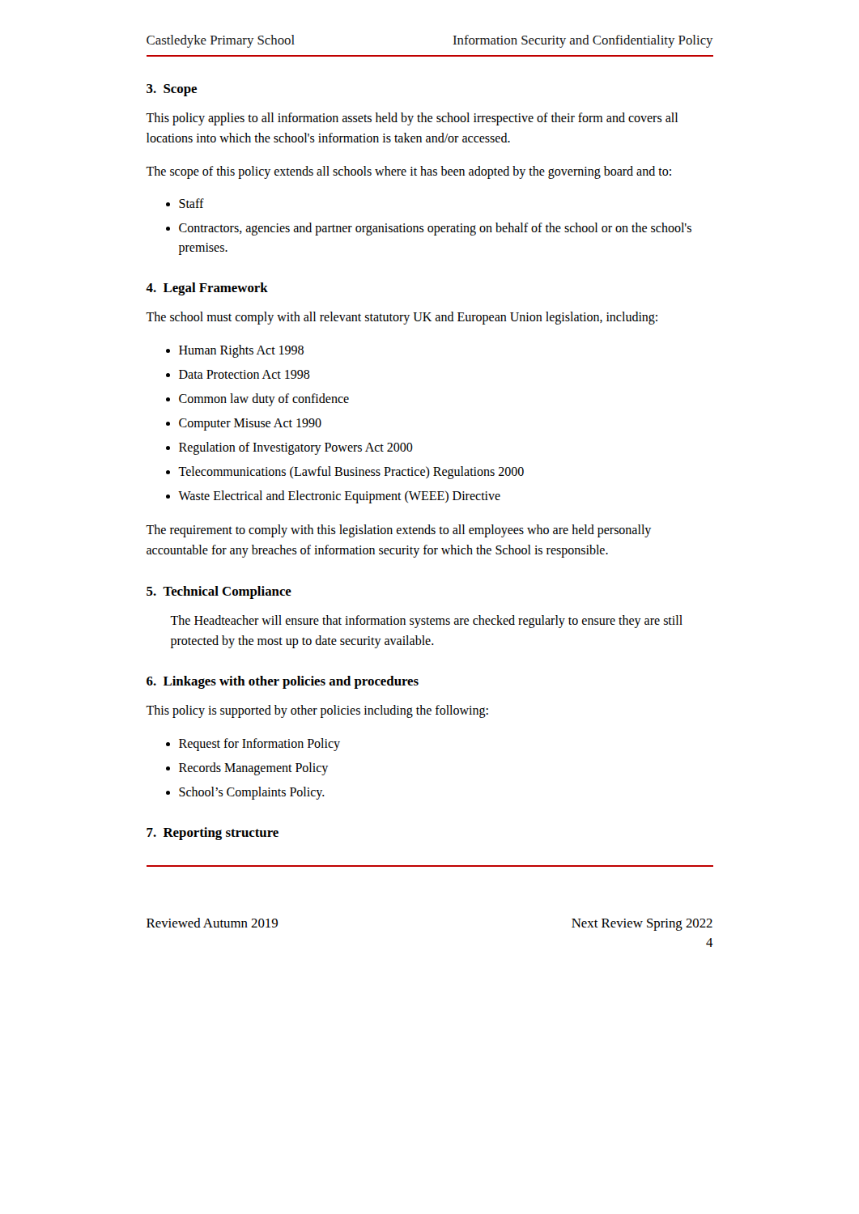Castledyke Primary School
Information Security and Confidentiality Policy
3. Scope
This policy applies to all information assets held by the school irrespective of their form and covers all locations into which the school's information is taken and/or accessed.
The scope of this policy extends all schools where it has been adopted by the governing board and to:
Staff
Contractors, agencies and partner organisations operating on behalf of the school or on the school's premises.
4. Legal Framework
The school must comply with all relevant statutory UK and European Union legislation, including:
Human Rights Act 1998
Data Protection Act 1998
Common law duty of confidence
Computer Misuse Act 1990
Regulation of Investigatory Powers Act 2000
Telecommunications (Lawful Business Practice) Regulations 2000
Waste Electrical and Electronic Equipment (WEEE) Directive
The requirement to comply with this legislation extends to all employees who are held personally accountable for any breaches of information security for which the School is responsible.
5. Technical Compliance
The Headteacher will ensure that information systems are checked regularly to ensure they are still protected by the most up to date security available.
6. Linkages with other policies and procedures
This policy is supported by other policies including the following:
Request for Information Policy
Records Management Policy
School’s Complaints Policy.
7. Reporting structure
Reviewed Autumn 2019
Next Review Spring 2022
4